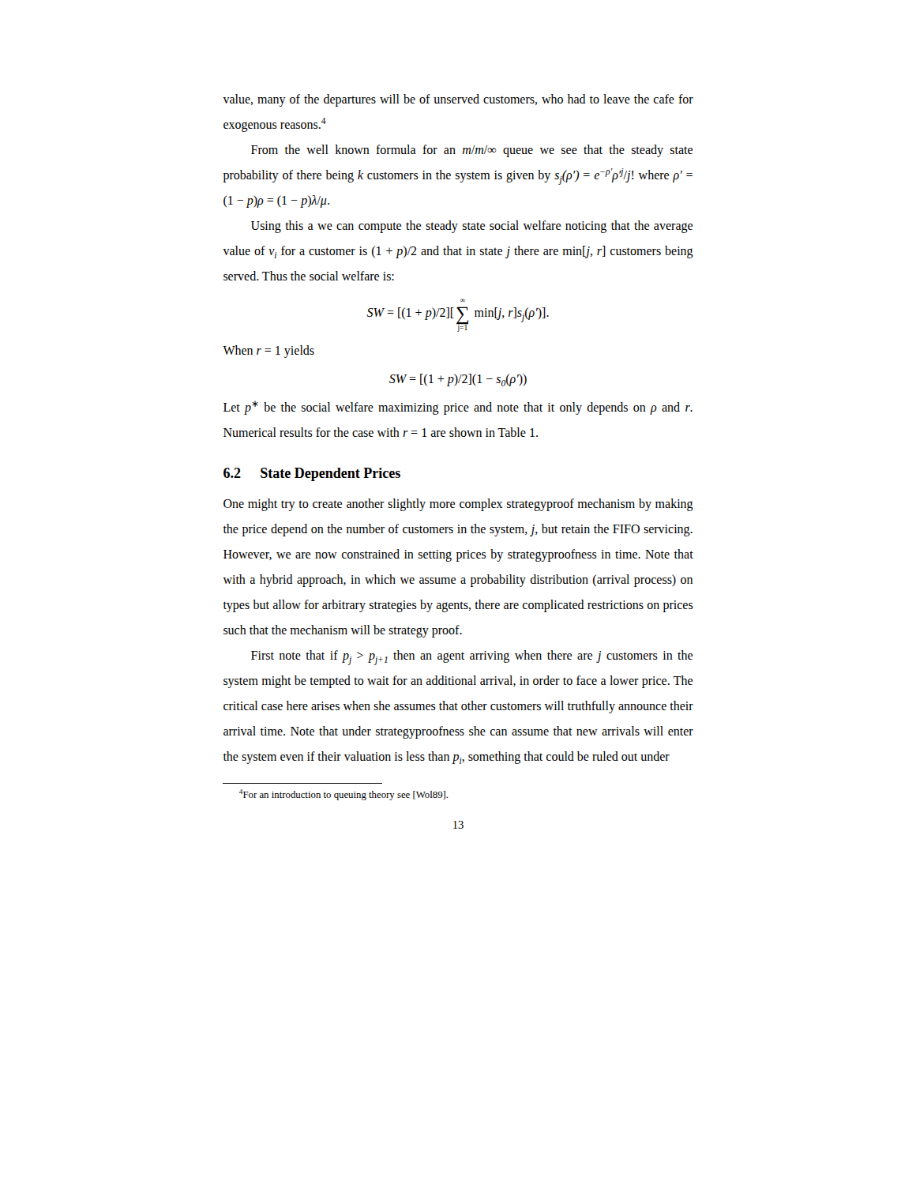value, many of the departures will be of unserved customers, who had to leave the cafe for exogenous reasons.4
From the well known formula for an m/m/∞ queue we see that the steady state probability of there being k customers in the system is given by sj(ρ′) = e−ρ′ρ′j/j! where ρ′ = (1 − p)ρ = (1 − p)λ/μ.
Using this a we can compute the steady state social welfare noticing that the average value of vi for a customer is (1 + p)/2 and that in state j there are min[j, r] customers being served. Thus the social welfare is:
SW = [(1 + p)/2][∞∑j=1 min[j, r]sj(ρ′)].
When r = 1 yields
SW = [(1 + p)/2](1 − s0(ρ′))
Let p∗ be the social welfare maximizing price and note that it only depends on ρ and r. Numerical results for the case with r = 1 are shown in Table 1.
6.2 State Dependent Prices
One might try to create another slightly more complex strategyproof mechanism by making the price depend on the number of customers in the system, j, but retain the FIFO servicing. However, we are now constrained in setting prices by strategyproofness in time. Note that with a hybrid approach, in which we assume a probability distribution (arrival process) on types but allow for arbitrary strategies by agents, there are complicated restrictions on prices such that the mechanism will be strategy proof.
First note that if pj > pj+1 then an agent arriving when there are j customers in the system might be tempted to wait for an additional arrival, in order to face a lower price. The critical case here arises when she assumes that other customers will truthfully announce their arrival time. Note that under strategyproofness she can assume that new arrivals will enter the system even if their valuation is less than pi, something that could be ruled out under
4For an introduction to queuing theory see [Wol89].
13